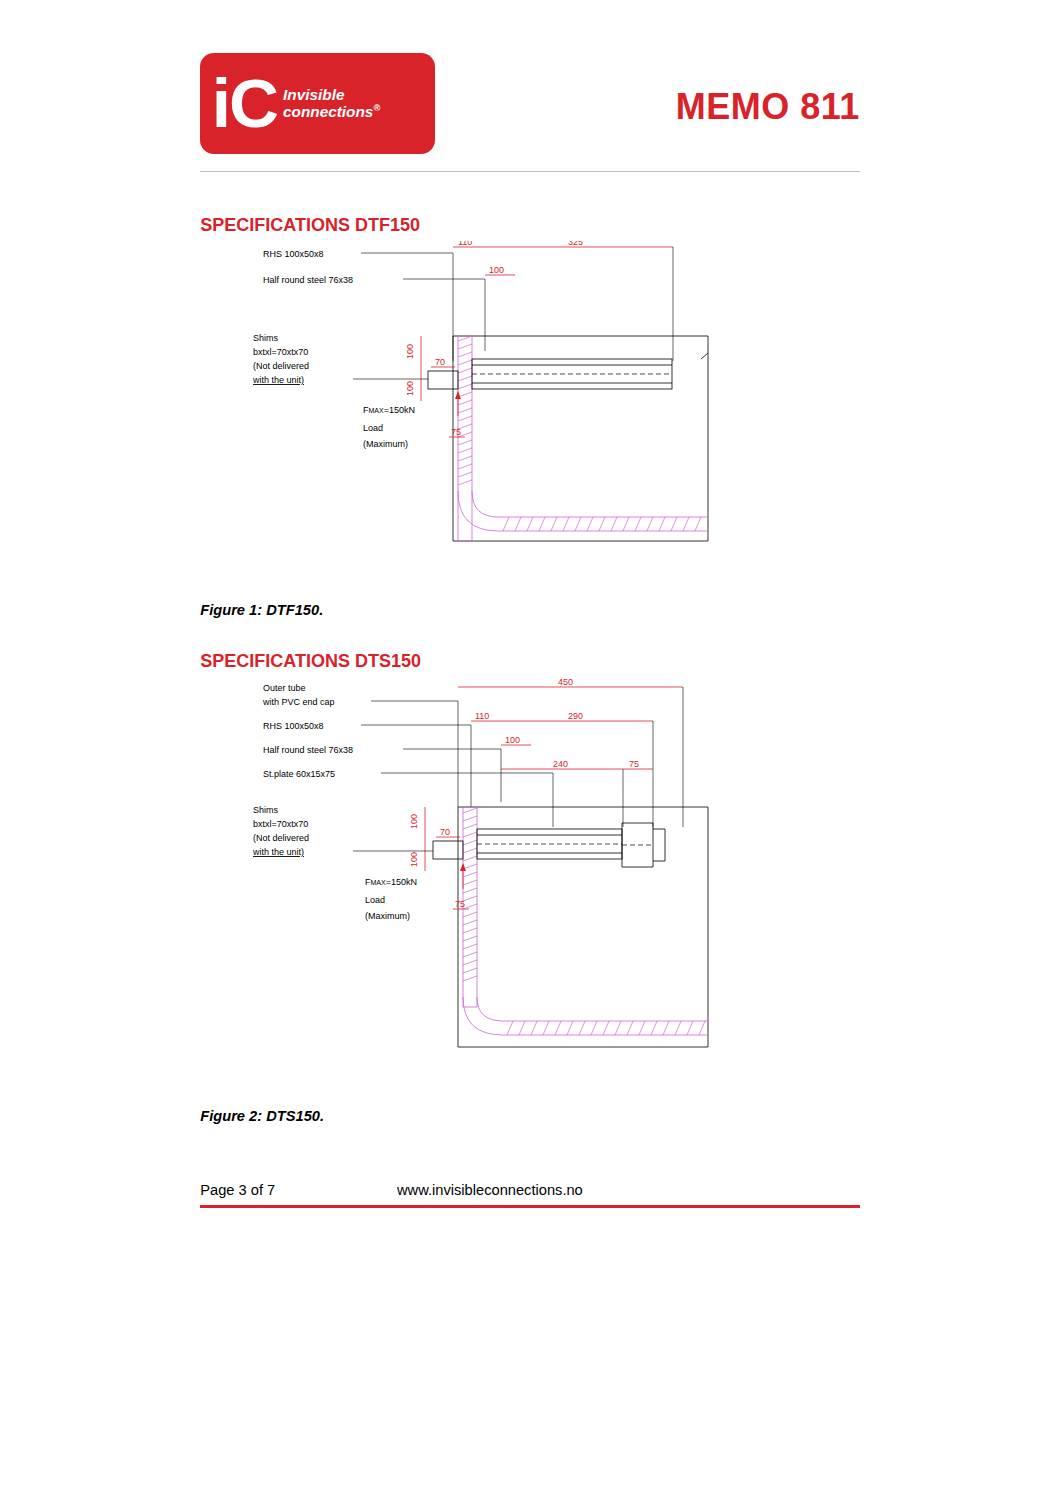iC
Invisible
connections®
MEMO 811
SPECIFICATIONS DTF150
RHS 100x50x8 Half round steel 76x38 110 325 100 70 100 100 Shims bxtxl=70xtx70 (Not delivered with the unit) FMAX=150kN Load (Maximum) 75
Figure 1: DTF150.
SPECIFICATIONS DTS150
Outer tube with PVC end cap RHS 100x50x8 Half round steel 76x38 St.plate 60x15x75 450 110 290 100 240 75 70 100 100 Shims bxtxl=70xtx70 (Not delivered with the unit) FMAX=150kN Load (Maximum) 75
Figure 2: DTS150.
Page 3 of 7
www.invisibleconnections.no